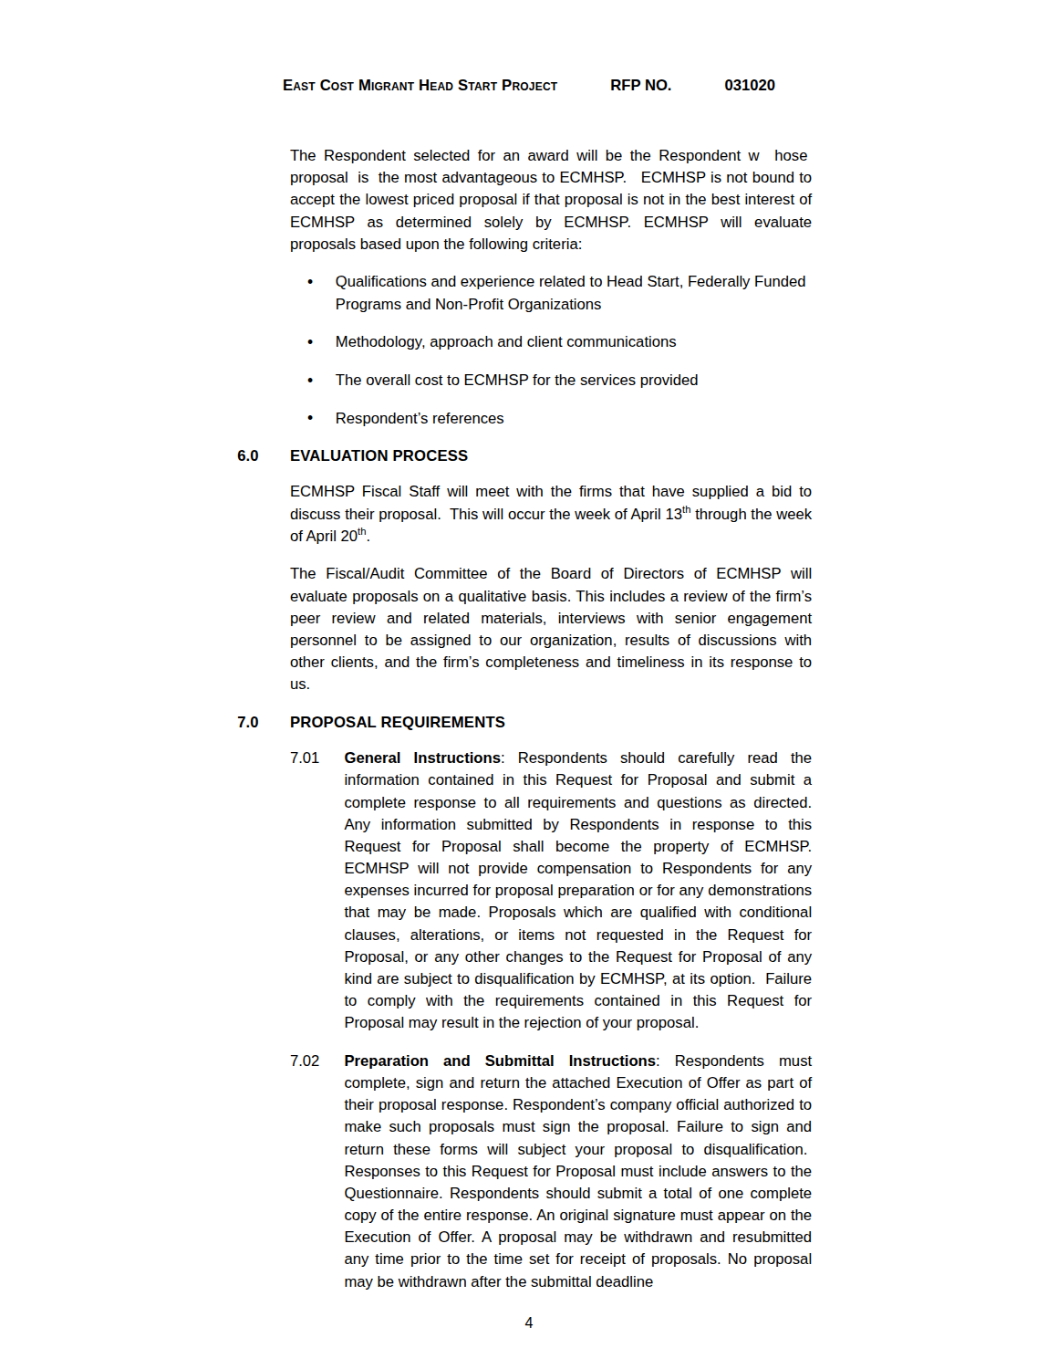East Cost Migrant Head Start Project RFP NO. 031020
The Respondent selected for an award will be the Respondent w hose proposal is the most advantageous to ECMHSP. ECMHSP is not bound to accept the lowest priced proposal if that proposal is not in the best interest of ECMHSP as determined solely by ECMHSP. ECMHSP will evaluate proposals based upon the following criteria:
Qualifications and experience related to Head Start, Federally Funded Programs and Non-Profit Organizations
Methodology, approach and client communications
The overall cost to ECMHSP for the services provided
Respondent’s references
6.0 EVALUATION PROCESS
ECMHSP Fiscal Staff will meet with the firms that have supplied a bid to discuss their proposal. This will occur the week of April 13th through the week of April 20th.
The Fiscal/Audit Committee of the Board of Directors of ECMHSP will evaluate proposals on a qualitative basis. This includes a review of the firm’s peer review and related materials, interviews with senior engagement personnel to be assigned to our organization, results of discussions with other clients, and the firm’s completeness and timeliness in its response to us.
7.0 PROPOSAL REQUIREMENTS
7.01 General Instructions: Respondents should carefully read the information contained in this Request for Proposal and submit a complete response to all requirements and questions as directed. Any information submitted by Respondents in response to this Request for Proposal shall become the property of ECMHSP. ECMHSP will not provide compensation to Respondents for any expenses incurred for proposal preparation or for any demonstrations that may be made. Proposals which are qualified with conditional clauses, alterations, or items not requested in the Request for Proposal, or any other changes to the Request for Proposal of any kind are subject to disqualification by ECMHSP, at its option. Failure to comply with the requirements contained in this Request for Proposal may result in the rejection of your proposal.
7.02 Preparation and Submittal Instructions: Respondents must complete, sign and return the attached Execution of Offer as part of their proposal response. Respondent’s company official authorized to make such proposals must sign the proposal. Failure to sign and return these forms will subject your proposal to disqualification. Responses to this Request for Proposal must include answers to the Questionnaire. Respondents should submit a total of one complete copy of the entire response. An original signature must appear on the Execution of Offer. A proposal may be withdrawn and resubmitted any time prior to the time set for receipt of proposals. No proposal may be withdrawn after the submittal deadline
4